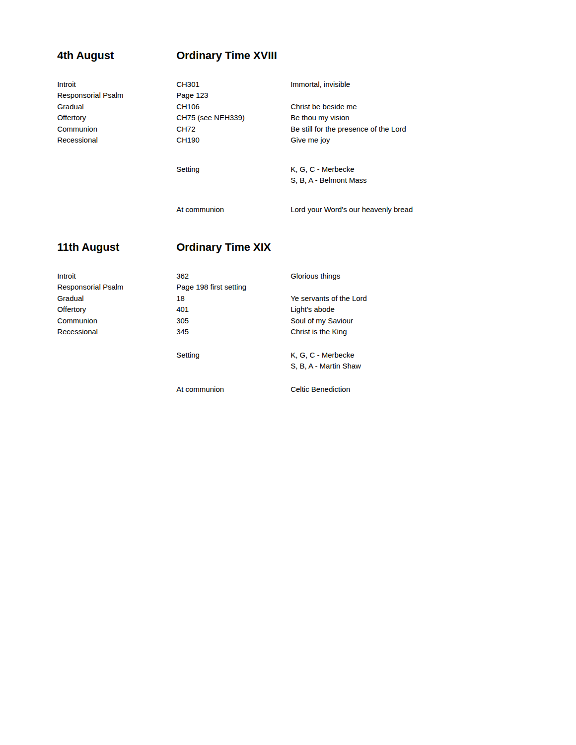4th August Ordinary Time XVIII
| Introit | CH301 | Immortal, invisible |
| Responsorial Psalm | Page 123 | |
| Gradual | CH106 | Christ be beside me |
| Offertory | CH75 (see NEH339) | Be thou my vision |
| Communion | CH72 | Be still for the presence of the Lord |
| Recessional | CH190 | Give me joy |
| | Setting | K, G, C - Merbecke S, B, A - Belmont Mass |
| | At communion | Lord your Word's our heavenly bread |
11th August Ordinary Time XIX
| Introit | 362 | Glorious things |
| Responsorial Psalm | Page 198 first setting | |
| Gradual | 18 | Ye servants of the Lord |
| Offertory | 401 | Light's abode |
| Communion | 305 | Soul of my Saviour |
| Recessional | 345 | Christ is the King |
| | Setting | K, G, C - Merbecke S, B, A - Martin Shaw |
| | At communion | Celtic Benediction |